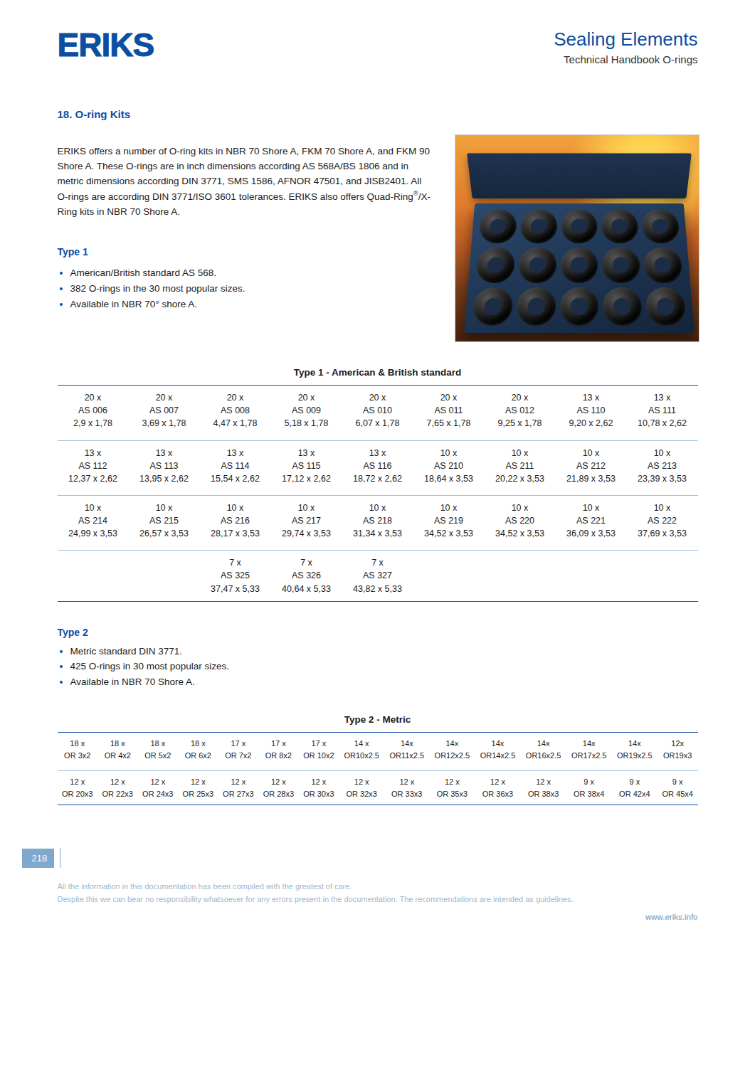ERIKS
Sealing Elements
Technical Handbook O-rings
18. O-ring Kits
ERIKS offers a number of O-ring kits in NBR 70 Shore A, FKM 70 Shore A, and FKM 90 Shore A. These O-rings are in inch dimensions according AS 568A/BS 1806 and in metric dimensions according DIN 3771, SMS 1586, AFNOR 47501, and JISB2401. All O-rings are according DIN 3771/ISO 3601 tolerances. ERIKS also offers Quad-Ring®/X-Ring kits in NBR 70 Shore A.
Type 1
American/British standard AS 568.
382 O-rings in the 30 most popular sizes.
Available in NBR 70° shore A.
Type 1 - American & British standard
| 20 x AS 006 2,9 x 1,78 | 20 x AS 007 3,69 x 1,78 | 20 x AS 008 4,47 x 1,78 | 20 x AS 009 5,18 x 1,78 | 20 x AS 010 6,07 x 1,78 | 20 x AS 011 7,65 x 1,78 | 20 x AS 012 9,25 x 1,78 | 13 x AS 110 9,20 x 2,62 | 13 x AS 111 10,78 x 2,62 |
| 13 x AS 112 12,37 x 2,62 | 13 x AS 113 13,95 x 2,62 | 13 x AS 114 15,54 x 2,62 | 13 x AS 115 17,12 x 2,62 | 13 x AS 116 18,72 x 2,62 | 10 x AS 210 18,64 x 3,53 | 10 x AS 211 20,22 x 3,53 | 10 x AS 212 21,89 x 3,53 | 10 x AS 213 23,39 x 3,53 |
| 10 x AS 214 24,99 x 3,53 | 10 x AS 215 26,57 x 3,53 | 10 x AS 216 28,17 x 3,53 | 10 x AS 217 29,74 x 3,53 | 10 x AS 218 31,34 x 3,53 | 10 x AS 219 34,52 x 3,53 | 10 x AS 220 34,52 x 3,53 | 10 x AS 221 36,09 x 3,53 | 10 x AS 222 37,69 x 3,53 |
| | | 7 x AS 325 37,47 x 5,33 | 7 x AS 326 40,64 x 5,33 | 7 x AS 327 43,82 x 5,33 | | | | |
Type 2
Metric standard DIN 3771.
425 O-rings in 30 most popular sizes.
Available in NBR 70 Shore A.
Type 2 - Metric
| 18 x OR 3x2 | 18 x OR 4x2 | 18 x OR 5x2 | 18 x OR 6x2 | 17 x OR 7x2 | 17 x OR 8x2 | 17 x OR 10x2 | 14 x OR10x2.5 | 14x OR11x2.5 | 14x OR12x2.5 | 14x OR14x2.5 | 14x OR16x2.5 | 14x OR17x2.5 | 14x OR19x2.5 | 12x OR19x3 |
| 12 x OR 20x3 | 12 x OR 22x3 | 12 x OR 24x3 | 12 x OR 25x3 | 12 x OR 27x3 | 12 x OR 28x3 | 12 x OR 30x3 | 12 x OR 32x3 | 12 x OR 33x3 | 12 x OR 35x3 | 12 x OR 36x3 | 12 x OR 38x3 | 9 x OR 38x4 | 9 x OR 42x4 | 9 x OR 45x4 |
218
All the information in this documentation has been compiled with the greatest of care.
Despite this we can bear no responsibility whatsoever for any errors present in the documentation. The recommendations are intended as guidelines.
www.eriks.info